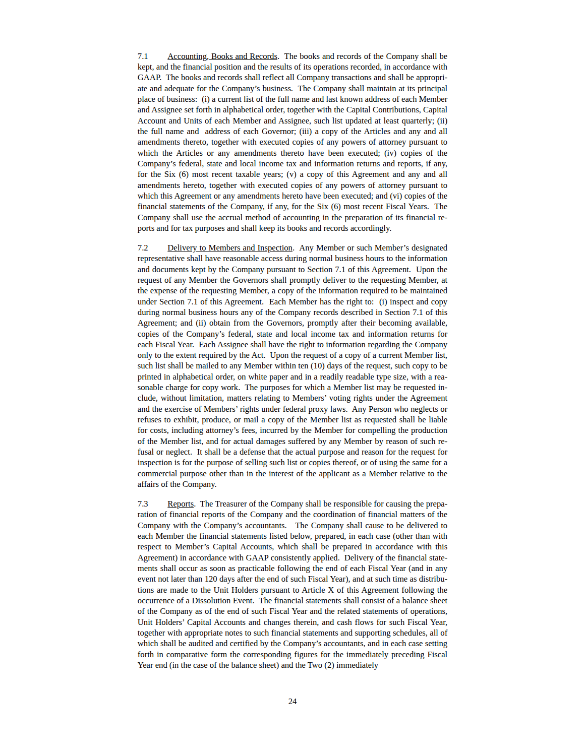7.1 Accounting, Books and Records. The books and records of the Company shall be kept, and the financial position and the results of its operations recorded, in accordance with GAAP. The books and records shall reflect all Company transactions and shall be appropriate and adequate for the Company’s business. The Company shall maintain at its principal place of business: (i) a current list of the full name and last known address of each Member and Assignee set forth in alphabetical order, together with the Capital Contributions, Capital Account and Units of each Member and Assignee, such list updated at least quarterly; (ii) the full name and address of each Governor; (iii) a copy of the Articles and any and all amendments thereto, together with executed copies of any powers of attorney pursuant to which the Articles or any amendments thereto have been executed; (iv) copies of the Company’s federal, state and local income tax and information returns and reports, if any, for the Six (6) most recent taxable years; (v) a copy of this Agreement and any and all amendments hereto, together with executed copies of any powers of attorney pursuant to which this Agreement or any amendments hereto have been executed; and (vi) copies of the financial statements of the Company, if any, for the Six (6) most recent Fiscal Years. The Company shall use the accrual method of accounting in the preparation of its financial reports and for tax purposes and shall keep its books and records accordingly.
7.2 Delivery to Members and Inspection. Any Member or such Member’s designated representative shall have reasonable access during normal business hours to the information and documents kept by the Company pursuant to Section 7.1 of this Agreement. Upon the request of any Member the Governors shall promptly deliver to the requesting Member, at the expense of the requesting Member, a copy of the information required to be maintained under Section 7.1 of this Agreement. Each Member has the right to: (i) inspect and copy during normal business hours any of the Company records described in Section 7.1 of this Agreement; and (ii) obtain from the Governors, promptly after their becoming available, copies of the Company’s federal, state and local income tax and information returns for each Fiscal Year. Each Assignee shall have the right to information regarding the Company only to the extent required by the Act. Upon the request of a copy of a current Member list, such list shall be mailed to any Member within ten (10) days of the request, such copy to be printed in alphabetical order, on white paper and in a readily readable type size, with a reasonable charge for copy work. The purposes for which a Member list may be requested include, without limitation, matters relating to Members’ voting rights under the Agreement and the exercise of Members’ rights under federal proxy laws. Any Person who neglects or refuses to exhibit, produce, or mail a copy of the Member list as requested shall be liable for costs, including attorney’s fees, incurred by the Member for compelling the production of the Member list, and for actual damages suffered by any Member by reason of such refusal or neglect. It shall be a defense that the actual purpose and reason for the request for inspection is for the purpose of selling such list or copies thereof, or of using the same for a commercial purpose other than in the interest of the applicant as a Member relative to the affairs of the Company.
7.3 Reports. The Treasurer of the Company shall be responsible for causing the preparation of financial reports of the Company and the coordination of financial matters of the Company with the Company’s accountants. The Company shall cause to be delivered to each Member the financial statements listed below, prepared, in each case (other than with respect to Member’s Capital Accounts, which shall be prepared in accordance with this Agreement) in accordance with GAAP consistently applied. Delivery of the financial statements shall occur as soon as practicable following the end of each Fiscal Year (and in any event not later than 120 days after the end of such Fiscal Year), and at such time as distributions are made to the Unit Holders pursuant to Article X of this Agreement following the occurrence of a Dissolution Event. The financial statements shall consist of a balance sheet of the Company as of the end of such Fiscal Year and the related statements of operations, Unit Holders’ Capital Accounts and changes therein, and cash flows for such Fiscal Year, together with appropriate notes to such financial statements and supporting schedules, all of which shall be audited and certified by the Company’s accountants, and in each case setting forth in comparative form the corresponding figures for the immediately preceding Fiscal Year end (in the case of the balance sheet) and the Two (2) immediately
24